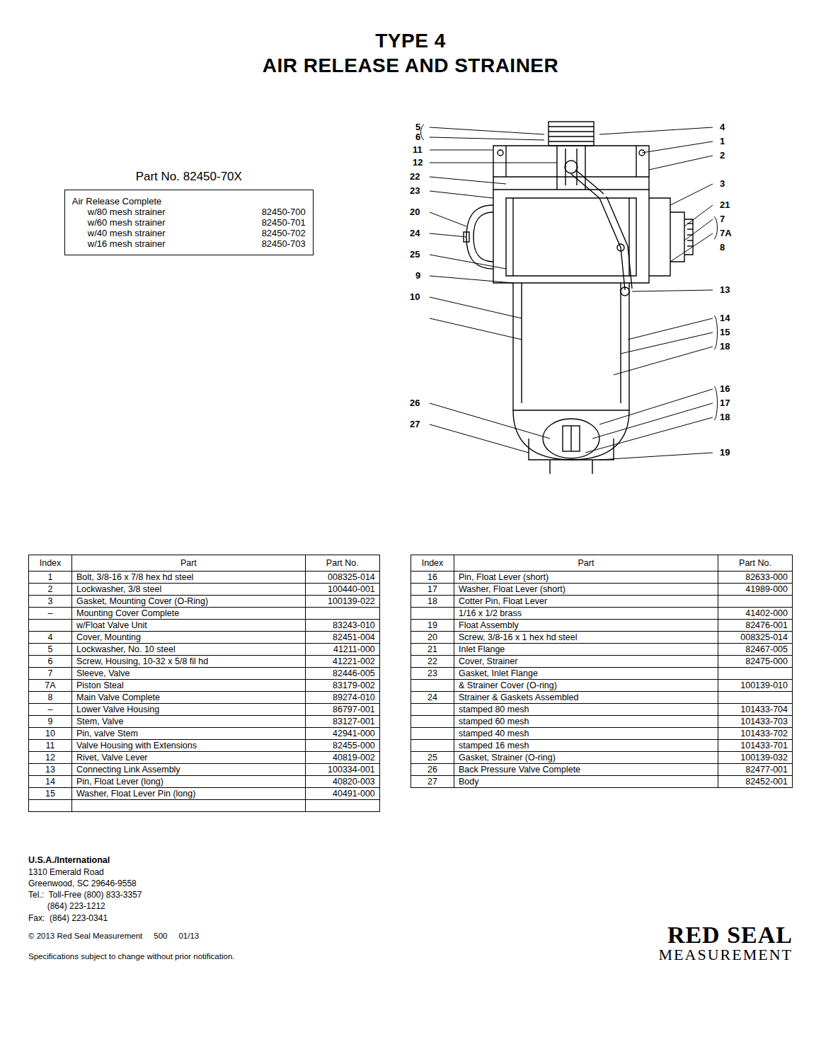TYPE 4
AIR RELEASE AND STRAINER
Part No. 82450-70X
Air Release Complete
w/80 mesh strainer 82450-700
w/60 mesh strainer 82450-701
w/40 mesh strainer 82450-702
w/16 mesh strainer 82450-703
5 6 11 12 22 23 20 24 25 9 10 26 27 4 1 2 3 21 7 7A 8 13 14 15 18 16 17 18 19
| Index | Part | Part No. |
| --- | --- | --- |
| 1 | Bolt, 3/8-16 x 7/8 hex hd steel | 008325-014 |
| 2 | Lockwasher, 3/8 steel | 100440-001 |
| 3 | Gasket, Mounting Cover (O-Ring) | 100139-022 |
| – | Mounting Cover Complete | |
| | w/Float Valve Unit | 83243-010 |
| 4 | Cover, Mounting | 82451-004 |
| 5 | Lockwasher, No. 10 steel | 41211-000 |
| 6 | Screw, Housing, 10-32 x 5/8 fil hd | 41221-002 |
| 7 | Sleeve, Valve | 82446-005 |
| 7A | Piston Steal | 83179-002 |
| 8 | Main Valve Complete | 89274-010 |
| – | Lower Valve Housing | 86797-001 |
| 9 | Stem, Valve | 83127-001 |
| 10 | Pin, valve Stem | 42941-000 |
| 11 | Valve Housing with Extensions | 82455-000 |
| 12 | Rivet, Valve Lever | 40819-002 |
| 13 | Connecting Link Assembly | 100334-001 |
| 14 | Pin, Float Lever (long) | 40820-003 |
| 15 | Washer, Float Lever Pin (long) | 40491-000 |
| Index | Part | Part No. |
| --- | --- | --- |
| 16 | Pin, Float Lever (short) | 82633-000 |
| 17 | Washer, Float Lever (short) | 41989-000 |
| 18 | Cotter Pin, Float Lever | |
| | 1/16 x 1/2 brass | 41402-000 |
| 19 | Float Assembly | 82476-001 |
| 20 | Screw, 3/8-16 x 1 hex hd steel | 008325-014 |
| 21 | Inlet Flange | 82467-005 |
| 22 | Cover, Strainer | 82475-000 |
| 23 | Gasket, Inlet Flange | |
| | & Strainer Cover (O-ring) | 100139-010 |
| 24 | Strainer & Gaskets Assembled | |
| | stamped 80 mesh | 101433-704 |
| | stamped 60 mesh | 101433-703 |
| | stamped 40 mesh | 101433-702 |
| | stamped 16 mesh | 101433-701 |
| 25 | Gasket, Strainer (O-ring) | 100139-032 |
| 26 | Back Pressure Valve Complete | 82477-001 |
| 27 | Body | 82452-001 |
U.S.A./International
1310 Emerald Road
Greenwood, SC 29646-9558
Tel.: Toll-Free (800) 833-3357
(864) 223-1212
Fax: (864) 223-0341
© 2013 Red Seal Measurement 500 01/13
Specifications subject to change without prior notification.
RED SEAL
MEASUREMENT